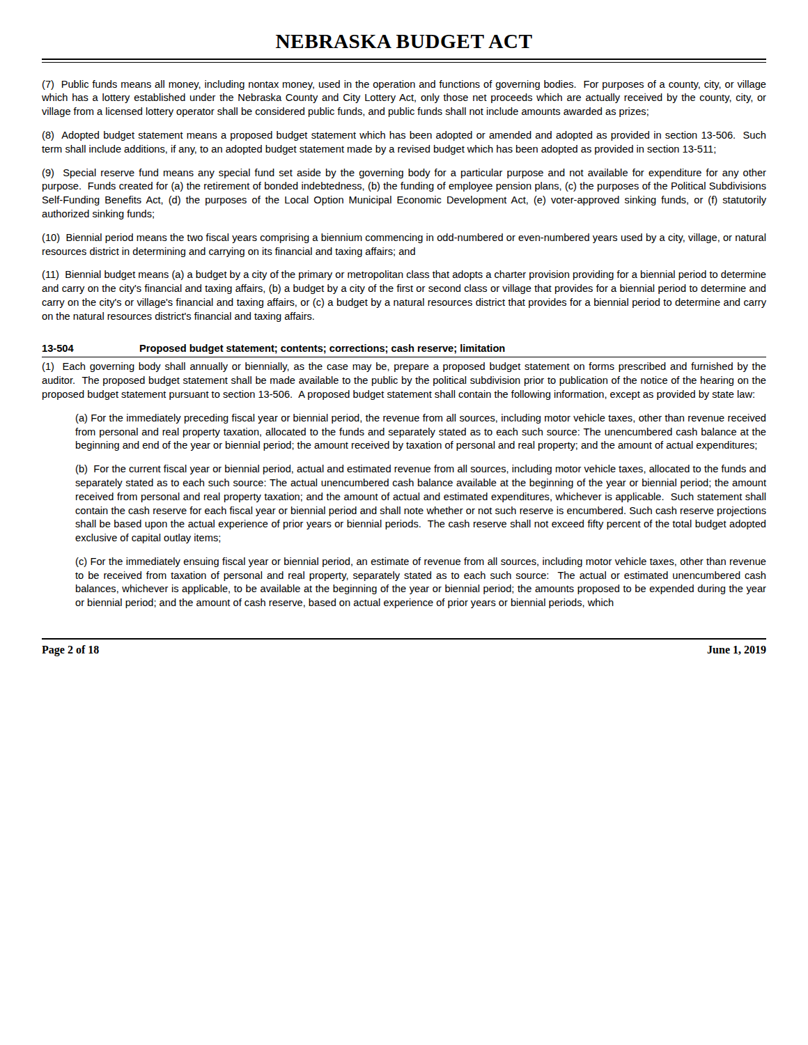NEBRASKA BUDGET ACT
(7) Public funds means all money, including nontax money, used in the operation and functions of governing bodies. For purposes of a county, city, or village which has a lottery established under the Nebraska County and City Lottery Act, only those net proceeds which are actually received by the county, city, or village from a licensed lottery operator shall be considered public funds, and public funds shall not include amounts awarded as prizes;
(8) Adopted budget statement means a proposed budget statement which has been adopted or amended and adopted as provided in section 13-506. Such term shall include additions, if any, to an adopted budget statement made by a revised budget which has been adopted as provided in section 13-511;
(9) Special reserve fund means any special fund set aside by the governing body for a particular purpose and not available for expenditure for any other purpose. Funds created for (a) the retirement of bonded indebtedness, (b) the funding of employee pension plans, (c) the purposes of the Political Subdivisions Self-Funding Benefits Act, (d) the purposes of the Local Option Municipal Economic Development Act, (e) voter-approved sinking funds, or (f) statutorily authorized sinking funds;
(10) Biennial period means the two fiscal years comprising a biennium commencing in odd-numbered or even-numbered years used by a city, village, or natural resources district in determining and carrying on its financial and taxing affairs; and
(11) Biennial budget means (a) a budget by a city of the primary or metropolitan class that adopts a charter provision providing for a biennial period to determine and carry on the city's financial and taxing affairs, (b) a budget by a city of the first or second class or village that provides for a biennial period to determine and carry on the city's or village's financial and taxing affairs, or (c) a budget by a natural resources district that provides for a biennial period to determine and carry on the natural resources district's financial and taxing affairs.
13-504 Proposed budget statement; contents; corrections; cash reserve; limitation
(1) Each governing body shall annually or biennially, as the case may be, prepare a proposed budget statement on forms prescribed and furnished by the auditor. The proposed budget statement shall be made available to the public by the political subdivision prior to publication of the notice of the hearing on the proposed budget statement pursuant to section 13-506. A proposed budget statement shall contain the following information, except as provided by state law:
(a) For the immediately preceding fiscal year or biennial period, the revenue from all sources, including motor vehicle taxes, other than revenue received from personal and real property taxation, allocated to the funds and separately stated as to each such source: The unencumbered cash balance at the beginning and end of the year or biennial period; the amount received by taxation of personal and real property; and the amount of actual expenditures;
(b) For the current fiscal year or biennial period, actual and estimated revenue from all sources, including motor vehicle taxes, allocated to the funds and separately stated as to each such source: The actual unencumbered cash balance available at the beginning of the year or biennial period; the amount received from personal and real property taxation; and the amount of actual and estimated expenditures, whichever is applicable. Such statement shall contain the cash reserve for each fiscal year or biennial period and shall note whether or not such reserve is encumbered. Such cash reserve projections shall be based upon the actual experience of prior years or biennial periods. The cash reserve shall not exceed fifty percent of the total budget adopted exclusive of capital outlay items;
(c) For the immediately ensuing fiscal year or biennial period, an estimate of revenue from all sources, including motor vehicle taxes, other than revenue to be received from taxation of personal and real property, separately stated as to each such source: The actual or estimated unencumbered cash balances, whichever is applicable, to be available at the beginning of the year or biennial period; the amounts proposed to be expended during the year or biennial period; and the amount of cash reserve, based on actual experience of prior years or biennial periods, which
Page 2 of 18 June 1, 2019